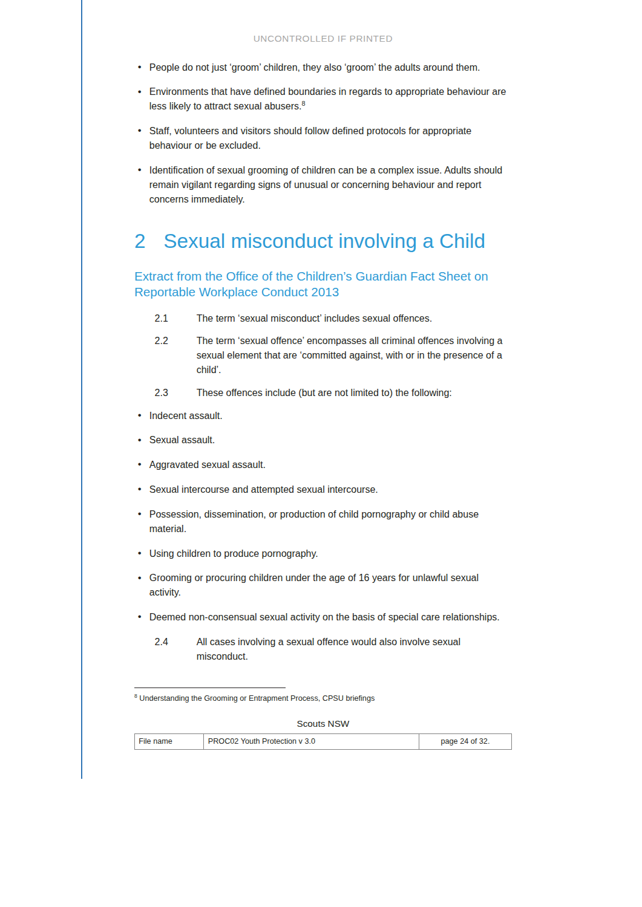UNCONTROLLED IF PRINTED
People do not just ‘groom’ children, they also ‘groom’ the adults around them.
Environments that have defined boundaries in regards to appropriate behaviour are less likely to attract sexual abusers.8
Staff, volunteers and visitors should follow defined protocols for appropriate behaviour or be excluded.
Identification of sexual grooming of children can be a complex issue. Adults should remain vigilant regarding signs of unusual or concerning behaviour and report concerns immediately.
2 Sexual misconduct involving a Child
Extract from the Office of the Children’s Guardian Fact Sheet on Reportable Workplace Conduct 2013
2.1
The term ‘sexual misconduct’ includes sexual offences.
2.2
The term ‘sexual offence’ encompasses all criminal offences involving a sexual element that are ‘committed against, with or in the presence of a child’.
2.3
These offences include (but are not limited to) the following:
Indecent assault.
Sexual assault.
Aggravated sexual assault.
Sexual intercourse and attempted sexual intercourse.
Possession, dissemination, or production of child pornography or child abuse material.
Using children to produce pornography.
Grooming or procuring children under the age of 16 years for unlawful sexual activity.
Deemed non-consensual sexual activity on the basis of special care relationships.
2.4
All cases involving a sexual offence would also involve sexual misconduct.
8 Understanding the Grooming or Entrapment Process, CPSU briefings
Scouts NSW
| File name | PROC02 Youth Protection v 3.0 | page 24 of 32. |